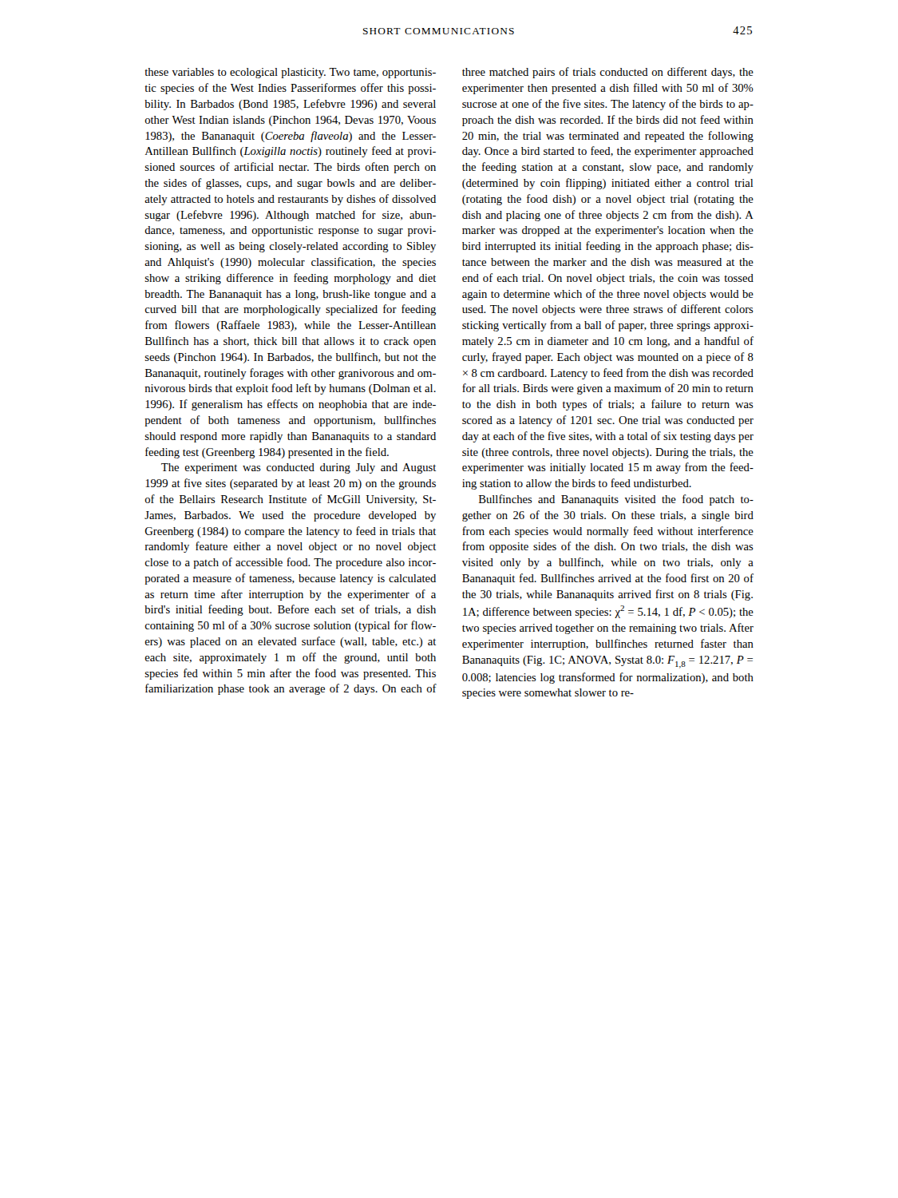Short Communications 425
these variables to ecological plasticity. Two tame, opportunistic species of the West Indies Passeriformes offer this possibility. In Barbados (Bond 1985, Lefebvre 1996) and several other West Indian islands (Pinchon 1964, Devas 1970, Voous 1983), the Bananaquit (Coereba flaveola) and the Lesser-Antillean Bullfinch (Loxigilla noctis) routinely feed at provisioned sources of artificial nectar. The birds often perch on the sides of glasses, cups, and sugar bowls and are deliberately attracted to hotels and restaurants by dishes of dissolved sugar (Lefebvre 1996). Although matched for size, abundance, tameness, and opportunistic response to sugar provisioning, as well as being closely-related according to Sibley and Ahlquist's (1990) molecular classification, the species show a striking difference in feeding morphology and diet breadth. The Bananaquit has a long, brush-like tongue and a curved bill that are morphologically specialized for feeding from flowers (Raffaele 1983), while the Lesser-Antillean Bullfinch has a short, thick bill that allows it to crack open seeds (Pinchon 1964). In Barbados, the bullfinch, but not the Bananaquit, routinely forages with other granivorous and omnivorous birds that exploit food left by humans (Dolman et al. 1996). If generalism has effects on neophobia that are independent of both tameness and opportunism, bullfinches should respond more rapidly than Bananaquits to a standard feeding test (Greenberg 1984) presented in the field.
The experiment was conducted during July and August 1999 at five sites (separated by at least 20 m) on the grounds of the Bellairs Research Institute of McGill University, St-James, Barbados. We used the procedure developed by Greenberg (1984) to compare the latency to feed in trials that randomly feature either a novel object or no novel object close to a patch of accessible food. The procedure also incorporated a measure of tameness, because latency is calculated as return time after interruption by the experimenter of a bird's initial feeding bout. Before each set of trials, a dish containing 50 ml of a 30% sucrose solution (typical for flowers) was placed on an elevated surface (wall, table, etc.) at each site, approximately 1 m off the ground, until both species fed within 5 min after the food was presented. This familiarization phase took an average of 2 days. On each of three matched pairs of trials conducted on different days, the experimenter then presented a dish filled with 50 ml of 30% sucrose at one of the five sites. The latency of the birds to approach the dish was recorded. If the birds did not feed within 20 min, the trial was terminated and repeated the following day. Once a bird started to feed, the experimenter approached the feeding station at a constant, slow pace, and randomly (determined by coin flipping) initiated either a control trial (rotating the food dish) or a novel object trial (rotating the dish and placing one of three objects 2 cm from the dish). A marker was dropped at the experimenter's location when the bird interrupted its initial feeding in the approach phase; distance between the marker and the dish was measured at the end of each trial. On novel object trials, the coin was tossed again to determine which of the three novel objects would be used. The novel objects were three straws of different colors sticking vertically from a ball of paper, three springs approximately 2.5 cm in diameter and 10 cm long, and a handful of curly, frayed paper. Each object was mounted on a piece of 8 × 8 cm cardboard. Latency to feed from the dish was recorded for all trials. Birds were given a maximum of 20 min to return to the dish in both types of trials; a failure to return was scored as a latency of 1201 sec. One trial was conducted per day at each of the five sites, with a total of six testing days per site (three controls, three novel objects). During the trials, the experimenter was initially located 15 m away from the feeding station to allow the birds to feed undisturbed.
Bullfinches and Bananaquits visited the food patch together on 26 of the 30 trials. On these trials, a single bird from each species would normally feed without interference from opposite sides of the dish. On two trials, the dish was visited only by a bullfinch, while on two trials, only a Bananaquit fed. Bullfinches arrived at the food first on 20 of the 30 trials, while Bananaquits arrived first on 8 trials (Fig. 1A; difference between species: χ2 = 5.14, 1 df, P < 0.05); the two species arrived together on the remaining two trials. After experimenter interruption, bullfinches returned faster than Bananaquits (Fig. 1C; ANOVA, Systat 8.0: F1,8 = 12.217, P = 0.008; latencies log transformed for normalization), and both species were somewhat slower to re-